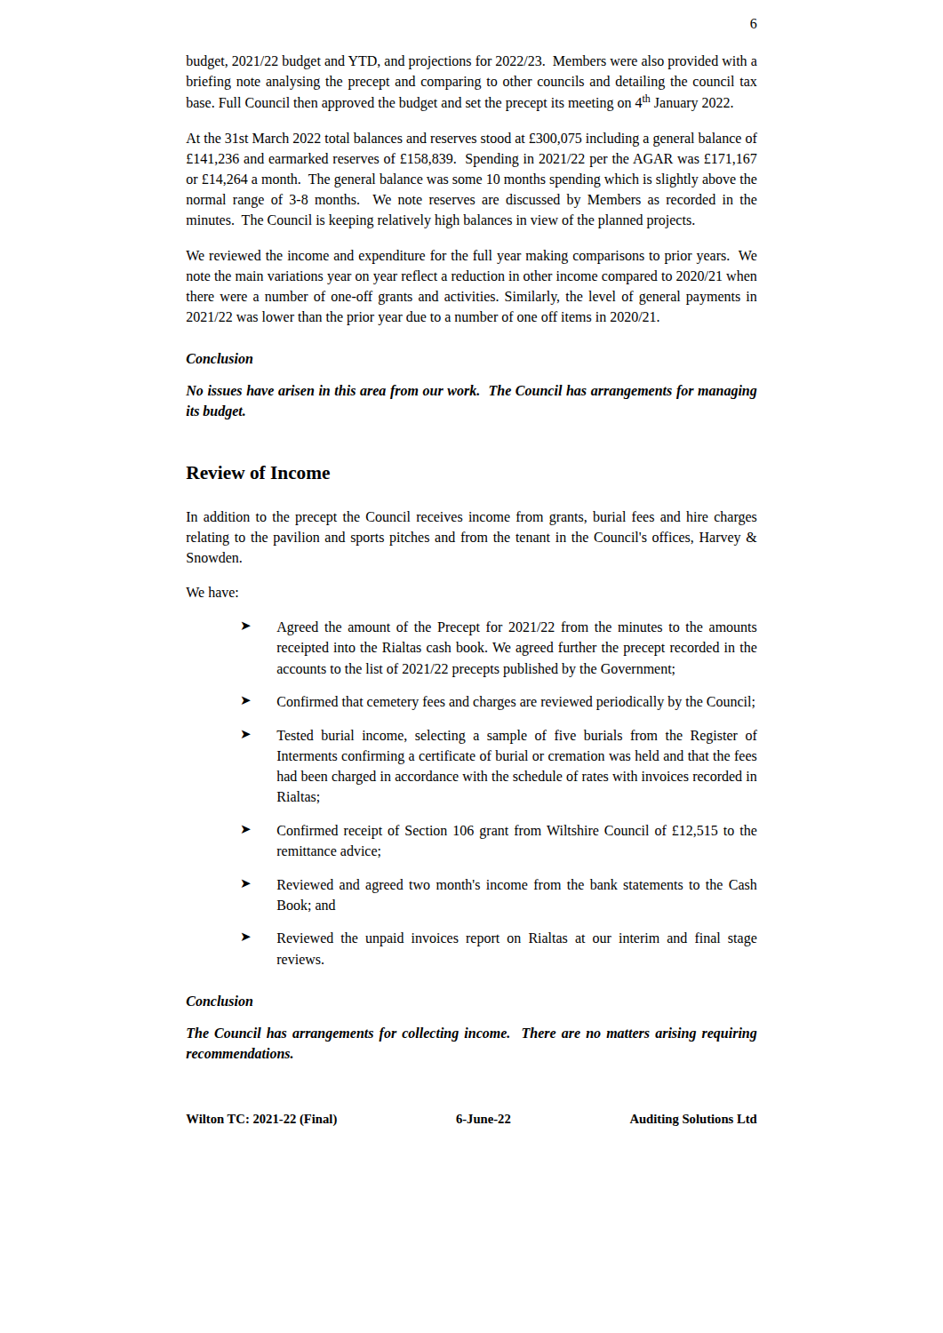6
budget, 2021/22 budget and YTD, and projections for 2022/23. Members were also provided with a briefing note analysing the precept and comparing to other councils and detailing the council tax base. Full Council then approved the budget and set the precept its meeting on 4th January 2022.
At the 31st March 2022 total balances and reserves stood at £300,075 including a general balance of £141,236 and earmarked reserves of £158,839. Spending in 2021/22 per the AGAR was £171,167 or £14,264 a month. The general balance was some 10 months spending which is slightly above the normal range of 3-8 months. We note reserves are discussed by Members as recorded in the minutes. The Council is keeping relatively high balances in view of the planned projects.
We reviewed the income and expenditure for the full year making comparisons to prior years. We note the main variations year on year reflect a reduction in other income compared to 2020/21 when there were a number of one-off grants and activities. Similarly, the level of general payments in 2021/22 was lower than the prior year due to a number of one off items in 2020/21.
Conclusion
No issues have arisen in this area from our work. The Council has arrangements for managing its budget.
Review of Income
In addition to the precept the Council receives income from grants, burial fees and hire charges relating to the pavilion and sports pitches and from the tenant in the Council's offices, Harvey & Snowden.
We have:
Agreed the amount of the Precept for 2021/22 from the minutes to the amounts receipted into the Rialtas cash book. We agreed further the precept recorded in the accounts to the list of 2021/22 precepts published by the Government;
Confirmed that cemetery fees and charges are reviewed periodically by the Council;
Tested burial income, selecting a sample of five burials from the Register of Interments confirming a certificate of burial or cremation was held and that the fees had been charged in accordance with the schedule of rates with invoices recorded in Rialtas;
Confirmed receipt of Section 106 grant from Wiltshire Council of £12,515 to the remittance advice;
Reviewed and agreed two month's income from the bank statements to the Cash Book; and
Reviewed the unpaid invoices report on Rialtas at our interim and final stage reviews.
Conclusion
The Council has arrangements for collecting income. There are no matters arising requiring recommendations.
Wilton TC: 2021-22 (Final)
6-June-22
Auditing Solutions Ltd